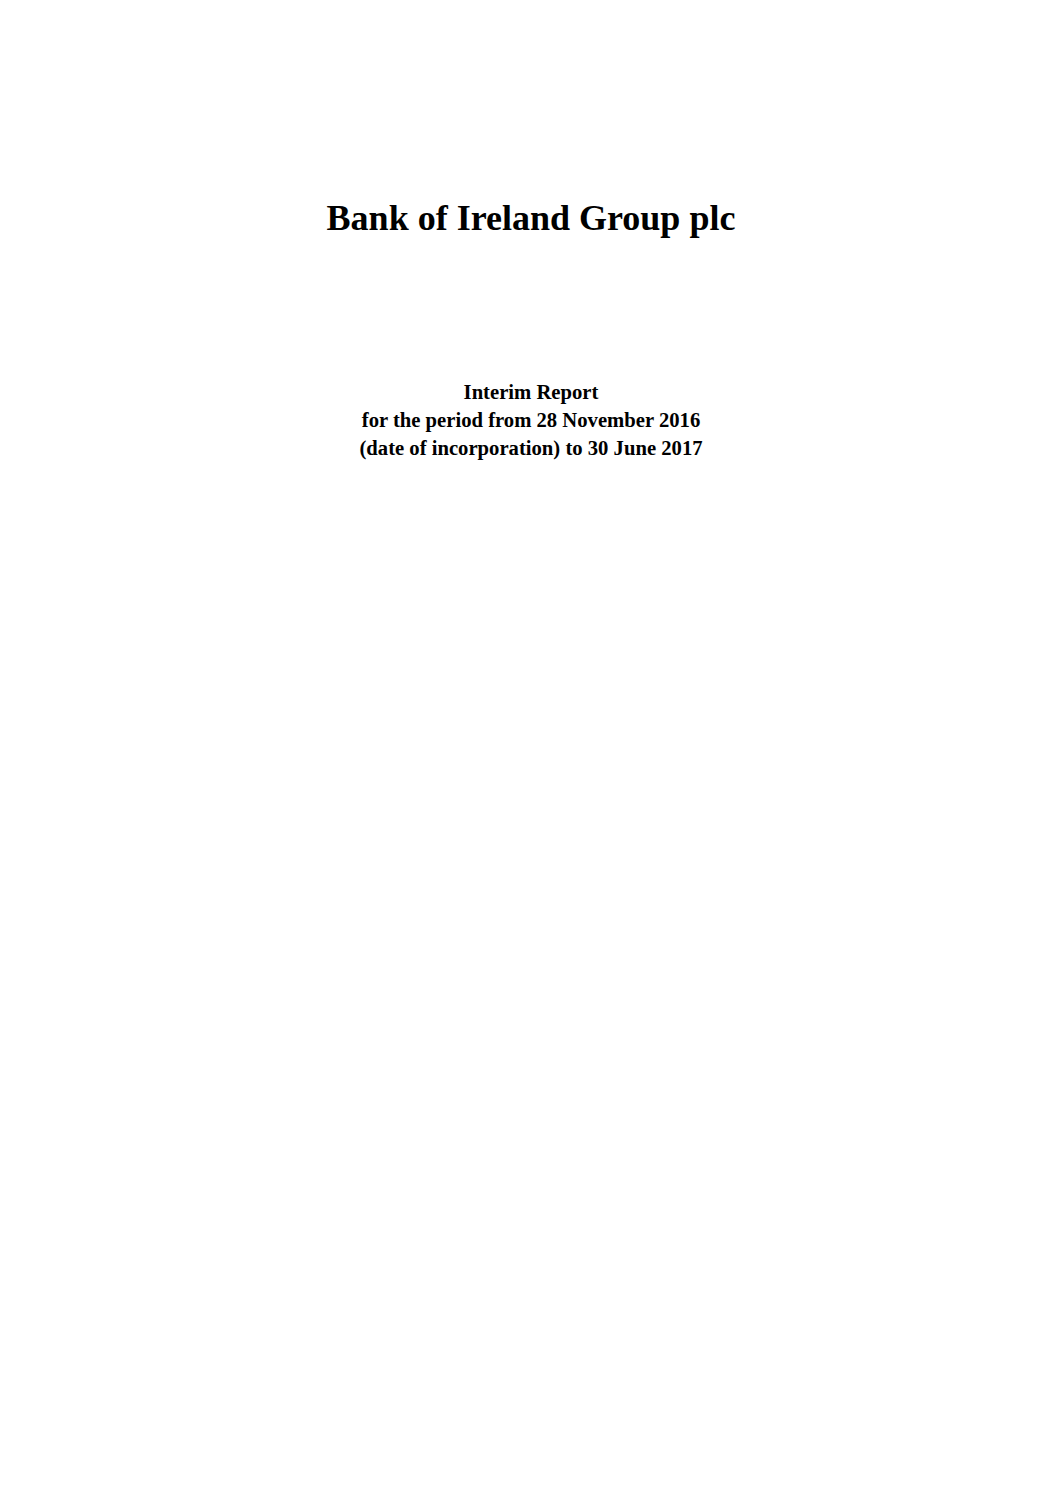Bank of Ireland Group plc
Interim Report
for the period from 28 November 2016
(date of incorporation) to 30 June 2017